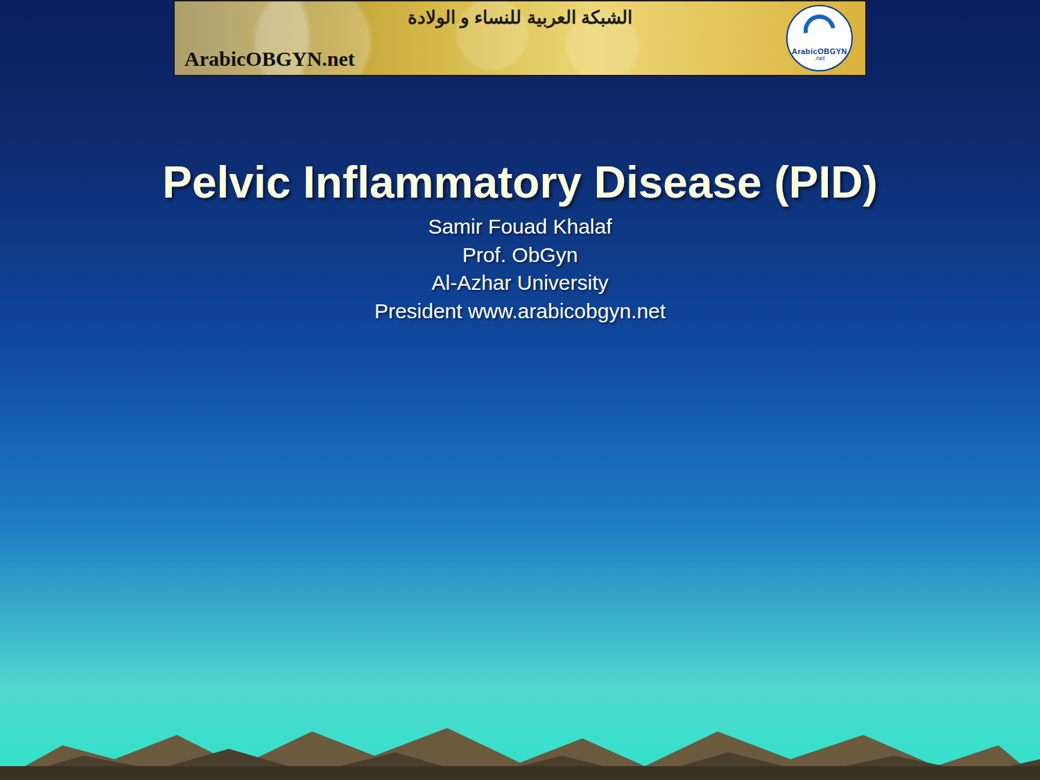الشبكة العربية للنساء و الولادة
ArabicOBGYN.net
ArabicOBGYN
.net
Pelvic Inflammatory Disease (PID)
Samir Fouad Khalaf
Prof. ObGyn
Al-Azhar University
President www.arabicobgyn.net